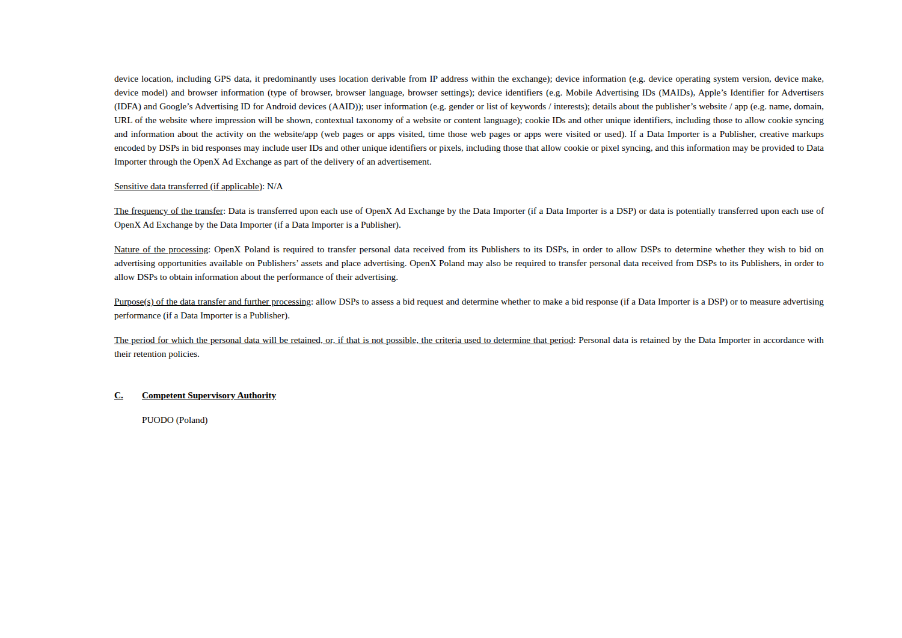device location, including GPS data, it predominantly uses location derivable from IP address within the exchange); device information (e.g. device operating system version, device make, device model) and browser information (type of browser, browser language, browser settings); device identifiers (e.g. Mobile Advertising IDs (MAIDs), Apple’s Identifier for Advertisers (IDFA) and Google’s Advertising ID for Android devices (AAID)); user information (e.g. gender or list of keywords / interests); details about the publisher’s website / app (e.g. name, domain, URL of the website where impression will be shown, contextual taxonomy of a website or content language); cookie IDs and other unique identifiers, including those to allow cookie syncing and information about the activity on the website/app (web pages or apps visited, time those web pages or apps were visited or used). If a Data Importer is a Publisher, creative markups encoded by DSPs in bid responses may include user IDs and other unique identifiers or pixels, including those that allow cookie or pixel syncing, and this information may be provided to Data Importer through the OpenX Ad Exchange as part of the delivery of an advertisement.
Sensitive data transferred (if applicable): N/A
The frequency of the transfer: Data is transferred upon each use of OpenX Ad Exchange by the Data Importer (if a Data Importer is a DSP) or data is potentially transferred upon each use of OpenX Ad Exchange by the Data Importer (if a Data Importer is a Publisher).
Nature of the processing: OpenX Poland is required to transfer personal data received from its Publishers to its DSPs, in order to allow DSPs to determine whether they wish to bid on advertising opportunities available on Publishers’ assets and place advertising. OpenX Poland may also be required to transfer personal data received from DSPs to its Publishers, in order to allow DSPs to obtain information about the performance of their advertising.
Purpose(s) of the data transfer and further processing: allow DSPs to assess a bid request and determine whether to make a bid response (if a Data Importer is a DSP) or to measure advertising performance (if a Data Importer is a Publisher).
The period for which the personal data will be retained, or, if that is not possible, the criteria used to determine that period: Personal data is retained by the Data Importer in accordance with their retention policies.
C.
Competent Supervisory Authority
PUODO (Poland)